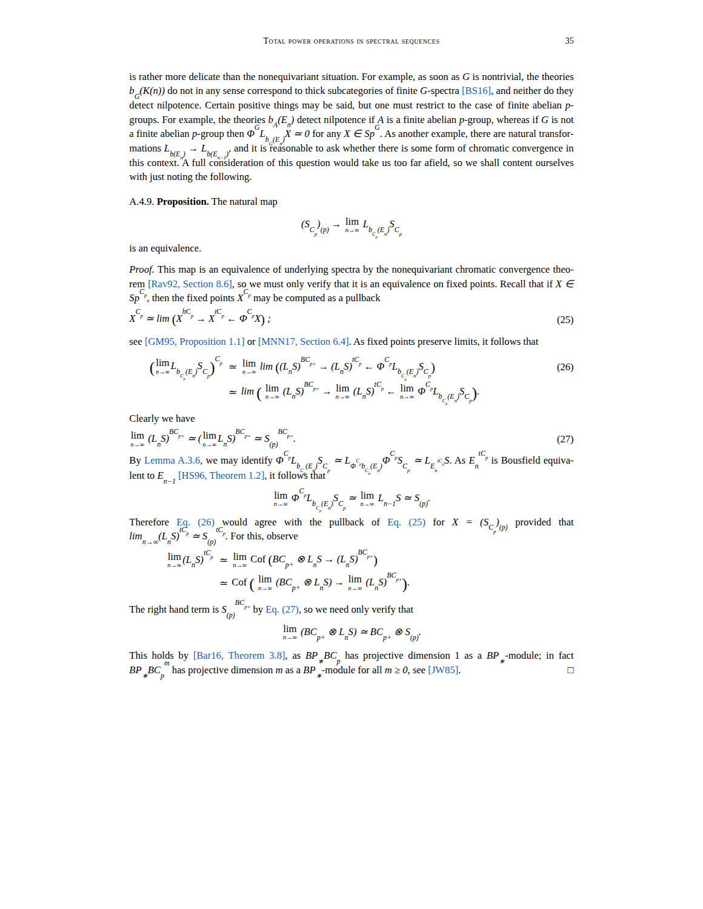Total power operations in spectral sequences 35
is rather more delicate than the nonequivariant situation. For example, as soon as G is nontrivial, the theories bG(K(n)) do not in any sense correspond to thick subcategories of finite G-spectra [BS16], and neither do they detect nilpotence. Certain positive things may be said, but one must restrict to the case of finite abelian p-groups. For example, the theories bA(En) detect nilpotence if A is a finite abelian p-group, whereas if G is not a finite abelian p-group then ΦGLbG(En)X ≃ 0 for any X ∈ SpG. As another example, there are natural transformations Lb(En) → Lb(En−1), and it is reasonable to ask whether there is some form of chromatic convergence in this context. A full consideration of this question would take us too far afield, so we shall content ourselves with just noting the following.
A.4.9. Proposition. The natural map
(SCp)(p) → lim n→∞ LbCp(En)SCp
is an equivalence.
Proof. This map is an equivalence of underlying spectra by the nonequivariant chromatic convergence theorem [Rav92, Section 8.6], so we must only verify that it is an equivalence on fixed points. Recall that if X ∈ SpCp, then the fixed points XCp may be computed as a pullback
XCp ≃ lim (XhCp → XtCp ← ΦCpX) ; (25)
see [GM95, Proposition 1.1] or [MNN17, Section 6.4]. As fixed points preserve limits, it follows that
| ( lim n→∞ L b C p (E n ) S C p ) C p | ≃ | lim n→∞ lim ( (L n S) BC p+ → (L n S) tC p ← Φ C p L b C p (E n ) S C p ) | (26) |
| | ≃ | lim ( lim n→∞ (L n S) BC p+ → lim n→∞ (L n S) tC p ← lim n→∞ Φ C p L b C p (E n ) S C p ) . | |
Clearly we have
lim n→∞ (LnS)BCp+ ≃ (lim n→∞LnS)BCp+ ≃ S(p)BCp+. (27)
By Lemma A.3.6, we may identify ΦCpLbCp(En)SCp ≃ LΦCpbCp(En)ΦCpSCp ≃ LEntCpS. As EntCp is Bousfield equivalent to En−1 [HS96, Theorem 1.2], it follows that
lim n→∞ ΦCpLbCp(En)SCp ≃ lim n→∞ Ln−1S ≃ S(p).
Therefore Eq. (26) would agree with the pullback of Eq. (25) for X = (SCp)(p) provided that limn→∞(LnS)tCp ≃ S(p)tCp. For this, observe
| lim n→∞ (L n S) tC p | ≃ | lim n→∞ Cof ( BC p+ ⊗ L n S → (L n S) BC p+ ) | |
| | ≃ | Cof ( lim n→∞ (BC p+ ⊗ L n S) → lim n→∞ (L n S) BC p+ ) . | |
The right hand term is S(p)BCp+ by Eq. (27), so we need only verify that
lim n→∞ (BCp+ ⊗ LnS) ≃ BCp+ ⊗ S(p).
This holds by [Bar16, Theorem 3.8], as BP∗BCp has projective dimension 1 as a BP∗-module; in fact BP∗BCpm has projective dimension m as a BP∗-module for all m ≥ 0, see [JW85].□